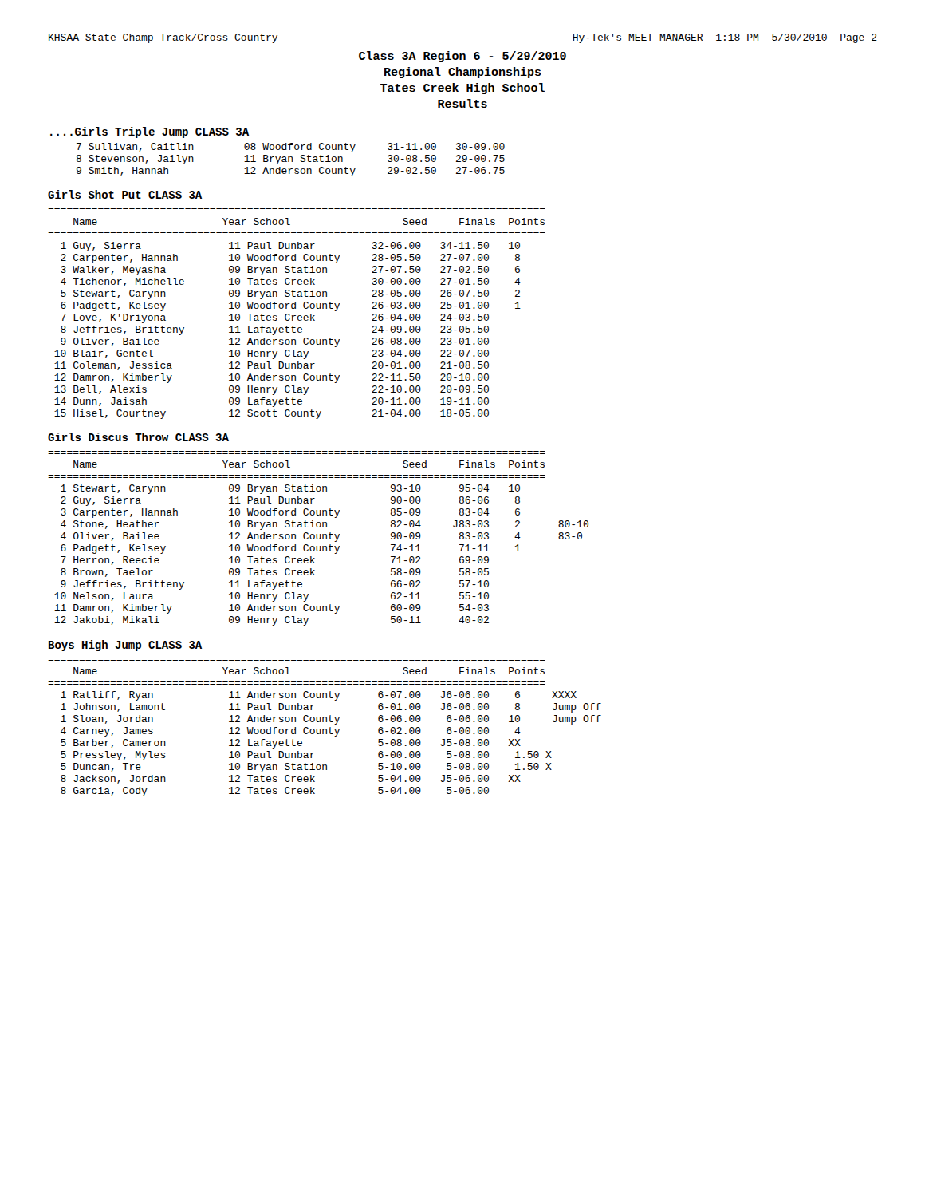KHSAA State Champ Track/Cross Country Hy-Tek's MEET MANAGER 1:18 PM 5/30/2010 Page 2
Class 3A Region 6 - 5/29/2010
Regional Championships
Tates Creek High School
Results
....Girls Triple Jump CLASS 3A
  7 Sullivan, Caitlin        08 Woodford County     31-11.00   30-09.00
  8 Stevenson, Jailyn        11 Bryan Station       30-08.50   29-00.75
  9 Smith, Hannah            12 Anderson County     29-02.50   27-06.75
Girls Shot Put CLASS 3A
================================================================================
    Name                    Year School                  Seed     Finals  Points
================================================================================
  1 Guy, Sierra              11 Paul Dunbar         32-06.00   34-11.50   10
  2 Carpenter, Hannah        10 Woodford County     28-05.50   27-07.00    8
  3 Walker, Meyasha          09 Bryan Station       27-07.50   27-02.50    6
  4 Tichenor, Michelle       10 Tates Creek         30-00.00   27-01.50    4
  5 Stewart, Carynn          09 Bryan Station       28-05.00   26-07.50    2
  6 Padgett, Kelsey          10 Woodford County     26-03.00   25-01.00    1
  7 Love, K'Driyona          10 Tates Creek         26-04.00   24-03.50
  8 Jeffries, Britteny       11 Lafayette           24-09.00   23-05.50
  9 Oliver, Bailee           12 Anderson County     26-08.00   23-01.00
 10 Blair, Gentel            10 Henry Clay          23-04.00   22-07.00
 11 Coleman, Jessica         12 Paul Dunbar         20-01.00   21-08.50
 12 Damron, Kimberly         10 Anderson County     22-11.50   20-10.00
 13 Bell, Alexis             09 Henry Clay          22-10.00   20-09.50
 14 Dunn, Jaisah             09 Lafayette           20-11.00   19-11.00
 15 Hisel, Courtney          12 Scott County        21-04.00   18-05.00
Girls Discus Throw CLASS 3A
================================================================================
    Name                    Year School                  Seed     Finals  Points
================================================================================
  1 Stewart, Carynn          09 Bryan Station          93-10      95-04   10
  2 Guy, Sierra              11 Paul Dunbar            90-00      86-06    8
  3 Carpenter, Hannah        10 Woodford County        85-09      83-04    6
  4 Stone, Heather           10 Bryan Station          82-04     J83-03    2      80-10
  4 Oliver, Bailee           12 Anderson County        90-09      83-03    4      83-0
  6 Padgett, Kelsey          10 Woodford County        74-11      71-11    1
  7 Herron, Reecie           10 Tates Creek            71-02      69-09
  8 Brown, Taelor            09 Tates Creek            58-09      58-05
  9 Jeffries, Britteny       11 Lafayette              66-02      57-10
 10 Nelson, Laura            10 Henry Clay             62-11      55-10
 11 Damron, Kimberly         10 Anderson County        60-09      54-03
 12 Jakobi, Mikali           09 Henry Clay             50-11      40-02
Boys High Jump CLASS 3A
================================================================================
    Name                    Year School                  Seed     Finals  Points
================================================================================
  1 Ratliff, Ryan            11 Anderson County      6-07.00   J6-06.00    6     XXXX
  1 Johnson, Lamont          11 Paul Dunbar          6-01.00   J6-06.00    8     Jump Off
  1 Sloan, Jordan            12 Anderson County      6-06.00    6-06.00   10     Jump Off
  4 Carney, James            12 Woodford County      6-02.00    6-00.00    4
  5 Barber, Cameron          12 Lafayette            5-08.00   J5-08.00   XX
  5 Pressley, Myles          10 Paul Dunbar          6-00.00    5-08.00    1.50 X
  5 Duncan, Tre              10 Bryan Station        5-10.00    5-08.00    1.50 X
  8 Jackson, Jordan          12 Tates Creek          5-04.00   J5-06.00   XX
  8 Garcia, Cody             12 Tates Creek          5-04.00    5-06.00